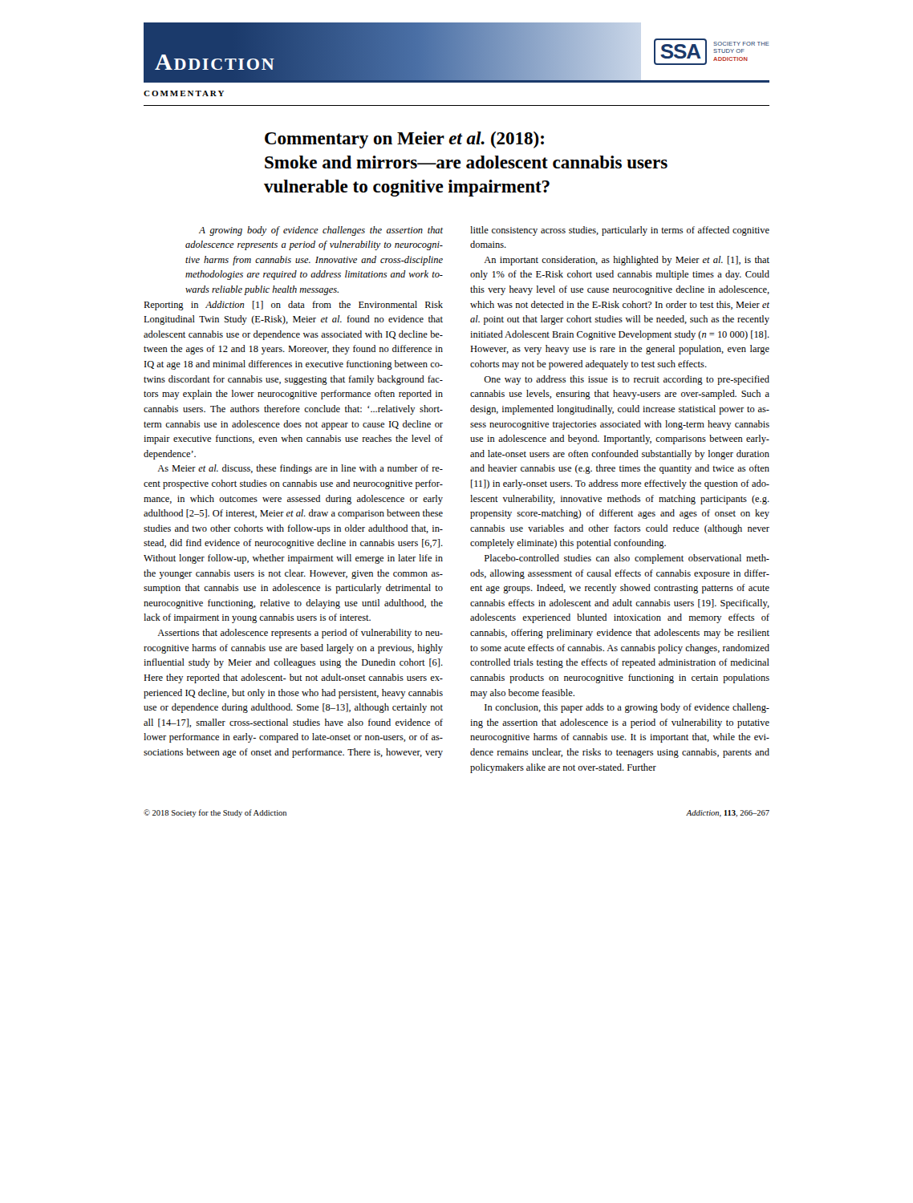ADDICTION
SSA Society for the
Study of
Addiction
Commentary
Commentary on Meier et al. (2018):
Smoke and mirrors—are adolescent cannabis users
vulnerable to cognitive impairment?
A growing body of evidence challenges the assertion that adolescence represents a period of vulnerability to neurocognitive harms from cannabis use. Innovative and cross-discipline methodologies are required to address limitations and work towards reliable public health messages.
Reporting in Addiction [1] on data from the Environmental Risk Longitudinal Twin Study (E-Risk), Meier et al. found no evidence that adolescent cannabis use or dependence was associated with IQ decline between the ages of 12 and 18 years. Moreover, they found no difference in IQ at age 18 and minimal differences in executive functioning between co-twins discordant for cannabis use, suggesting that family background factors may explain the lower neurocognitive performance often reported in cannabis users. The authors therefore conclude that: ‘...relatively short-term cannabis use in adolescence does not appear to cause IQ decline or impair executive functions, even when cannabis use reaches the level of dependence’.
As Meier et al. discuss, these findings are in line with a number of recent prospective cohort studies on cannabis use and neurocognitive performance, in which outcomes were assessed during adolescence or early adulthood [2–5]. Of interest, Meier et al. draw a comparison between these studies and two other cohorts with follow-ups in older adulthood that, instead, did find evidence of neurocognitive decline in cannabis users [6,7]. Without longer follow-up, whether impairment will emerge in later life in the younger cannabis users is not clear. However, given the common assumption that cannabis use in adolescence is particularly detrimental to neurocognitive functioning, relative to delaying use until adulthood, the lack of impairment in young cannabis users is of interest.
Assertions that adolescence represents a period of vulnerability to neurocognitive harms of cannabis use are based largely on a previous, highly influential study by Meier and colleagues using the Dunedin cohort [6]. Here they reported that adolescent- but not adult-onset cannabis users experienced IQ decline, but only in those who had persistent, heavy cannabis use or dependence during adulthood. Some [8–13], although certainly not all [14–17], smaller cross-sectional studies have also found evidence of lower performance in early- compared to late-onset or non-users, or of associations between age of onset and performance. There is, however, very little consistency across studies, particularly in terms of affected cognitive domains.
An important consideration, as highlighted by Meier et al. [1], is that only 1% of the E-Risk cohort used cannabis multiple times a day. Could this very heavy level of use cause neurocognitive decline in adolescence, which was not detected in the E-Risk cohort? In order to test this, Meier et al. point out that larger cohort studies will be needed, such as the recently initiated Adolescent Brain Cognitive Development study (n = 10 000) [18]. However, as very heavy use is rare in the general population, even large cohorts may not be powered adequately to test such effects.
One way to address this issue is to recruit according to pre-specified cannabis use levels, ensuring that heavy-users are over-sampled. Such a design, implemented longitudinally, could increase statistical power to assess neurocognitive trajectories associated with long-term heavy cannabis use in adolescence and beyond. Importantly, comparisons between early- and late-onset users are often confounded substantially by longer duration and heavier cannabis use (e.g. three times the quantity and twice as often [11]) in early-onset users. To address more effectively the question of adolescent vulnerability, innovative methods of matching participants (e.g. propensity score-matching) of different ages and ages of onset on key cannabis use variables and other factors could reduce (although never completely eliminate) this potential confounding.
Placebo-controlled studies can also complement observational methods, allowing assessment of causal effects of cannabis exposure in different age groups. Indeed, we recently showed contrasting patterns of acute cannabis effects in adolescent and adult cannabis users [19]. Specifically, adolescents experienced blunted intoxication and memory effects of cannabis, offering preliminary evidence that adolescents may be resilient to some acute effects of cannabis. As cannabis policy changes, randomized controlled trials testing the effects of repeated administration of medicinal cannabis products on neurocognitive functioning in certain populations may also become feasible.
In conclusion, this paper adds to a growing body of evidence challenging the assertion that adolescence is a period of vulnerability to putative neurocognitive harms of cannabis use. It is important that, while the evidence remains unclear, the risks to teenagers using cannabis, parents and policymakers alike are not over-stated. Further
© 2018 Society for the Study of Addiction
Addiction, 113, 266–267